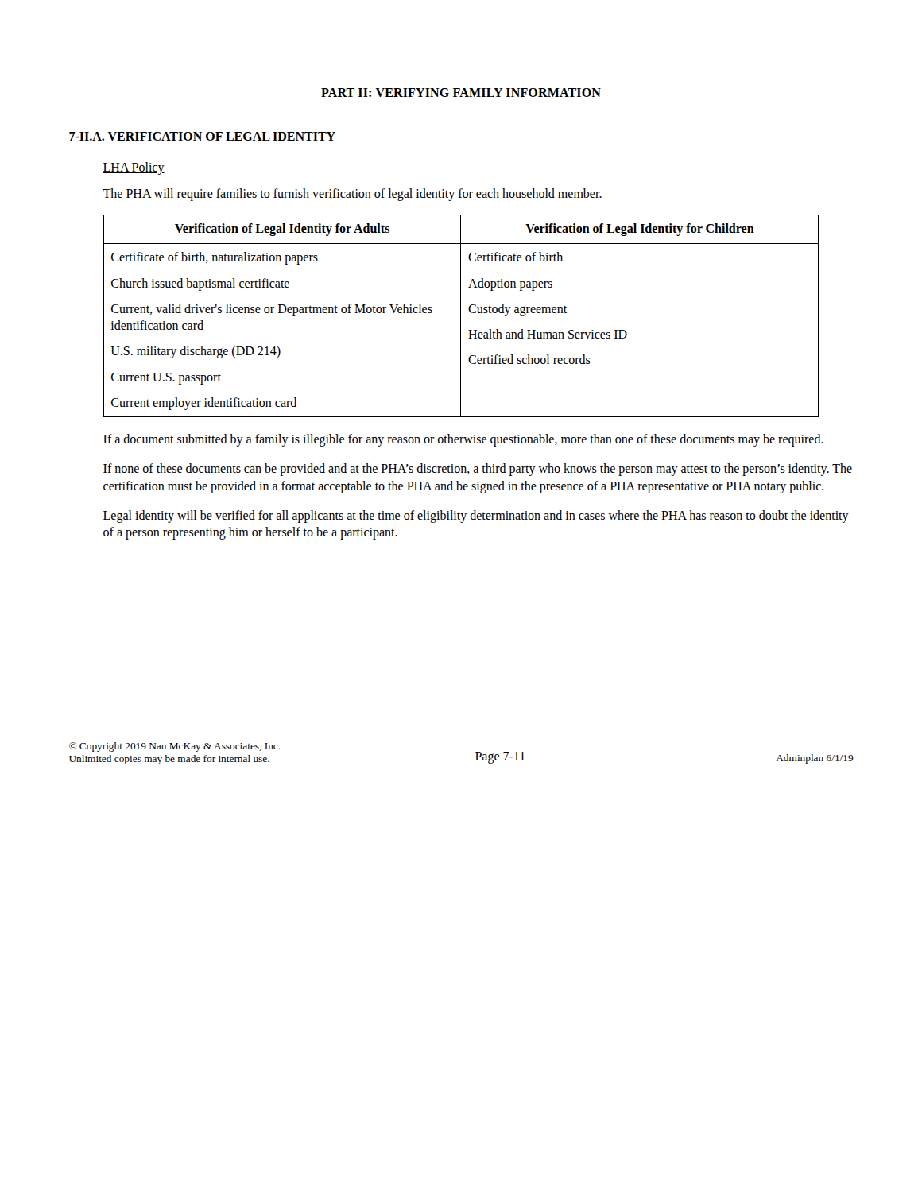PART II: VERIFYING FAMILY INFORMATION
7-II.A. VERIFICATION OF LEGAL IDENTITY
LHA Policy
The PHA will require families to furnish verification of legal identity for each household member.
| Verification of Legal Identity for Adults | Verification of Legal Identity for Children |
| --- | --- |
| Certificate of birth, naturalization papers Church issued baptismal certificate Current, valid driver's license or Department of Motor Vehicles identification card U.S. military discharge (DD 214) Current U.S. passport Current employer identification card | Certificate of birth Adoption papers Custody agreement Health and Human Services ID Certified school records |
If a document submitted by a family is illegible for any reason or otherwise questionable, more than one of these documents may be required.
If none of these documents can be provided and at the PHA’s discretion, a third party who knows the person may attest to the person’s identity. The certification must be provided in a format acceptable to the PHA and be signed in the presence of a PHA representative or PHA notary public.
Legal identity will be verified for all applicants at the time of eligibility determination and in cases where the PHA has reason to doubt the identity of a person representing him or herself to be a participant.
© Copyright 2019 Nan McKay & Associates, Inc.
Unlimited copies may be made for internal use.
Page 7-11
Adminplan 6/1/19